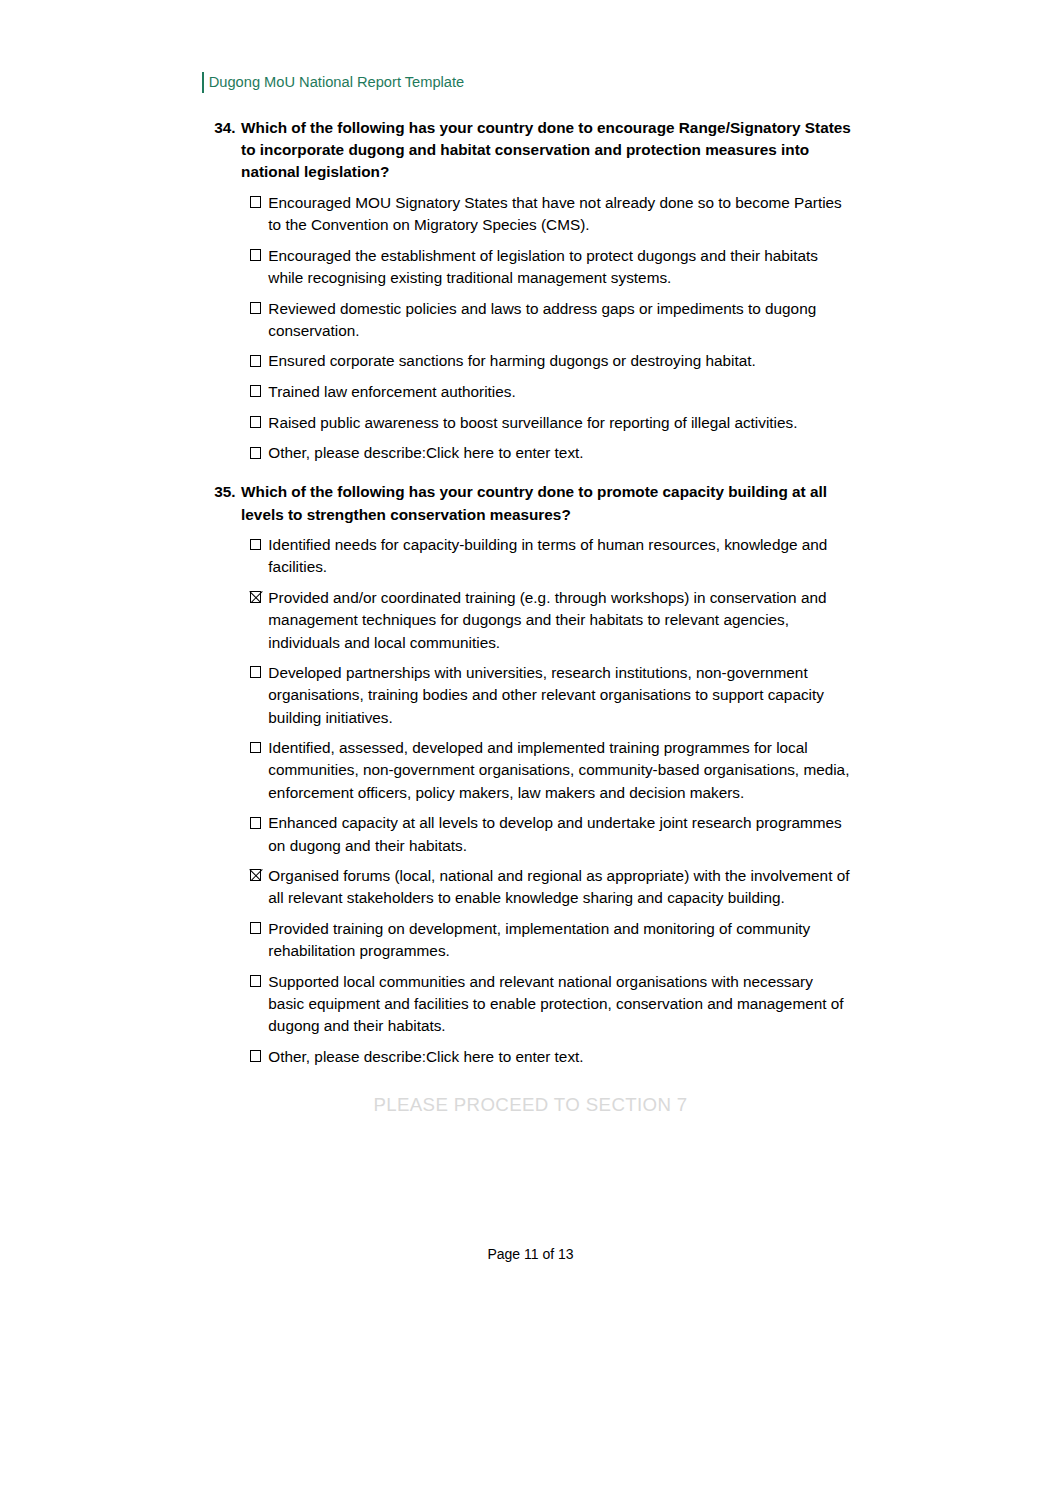Dugong MoU National Report Template
Which of the following has your country done to encourage Range/Signatory States to incorporate dugong and habitat conservation and protection measures into national legislation?
Encouraged MOU Signatory States that have not already done so to become Parties to the Convention on Migratory Species (CMS).
Encouraged the establishment of legislation to protect dugongs and their habitats while recognising existing traditional management systems.
Reviewed domestic policies and laws to address gaps or impediments to dugong conservation.
Ensured corporate sanctions for harming dugongs or destroying habitat.
Trained law enforcement authorities.
Raised public awareness to boost surveillance for reporting of illegal activities.
Other, please describe:Click here to enter text.
Which of the following has your country done to promote capacity building at all levels to strengthen conservation measures?
Identified needs for capacity-building in terms of human resources, knowledge and facilities.
Provided and/or coordinated training (e.g. through workshops) in conservation and management techniques for dugongs and their habitats to relevant agencies, individuals and local communities.
Developed partnerships with universities, research institutions, non-government organisations, training bodies and other relevant organisations to support capacity building initiatives.
Identified, assessed, developed and implemented training programmes for local communities, non-government organisations, community-based organisations, media, enforcement officers, policy makers, law makers and decision makers.
Enhanced capacity at all levels to develop and undertake joint research programmes on dugong and their habitats.
Organised forums (local, national and regional as appropriate) with the involvement of all relevant stakeholders to enable knowledge sharing and capacity building.
Provided training on development, implementation and monitoring of community rehabilitation programmes.
Supported local communities and relevant national organisations with necessary basic equipment and facilities to enable protection, conservation and management of dugong and their habitats.
Other, please describe:Click here to enter text.
PLEASE PROCEED TO SECTION 7
Page 11 of 13